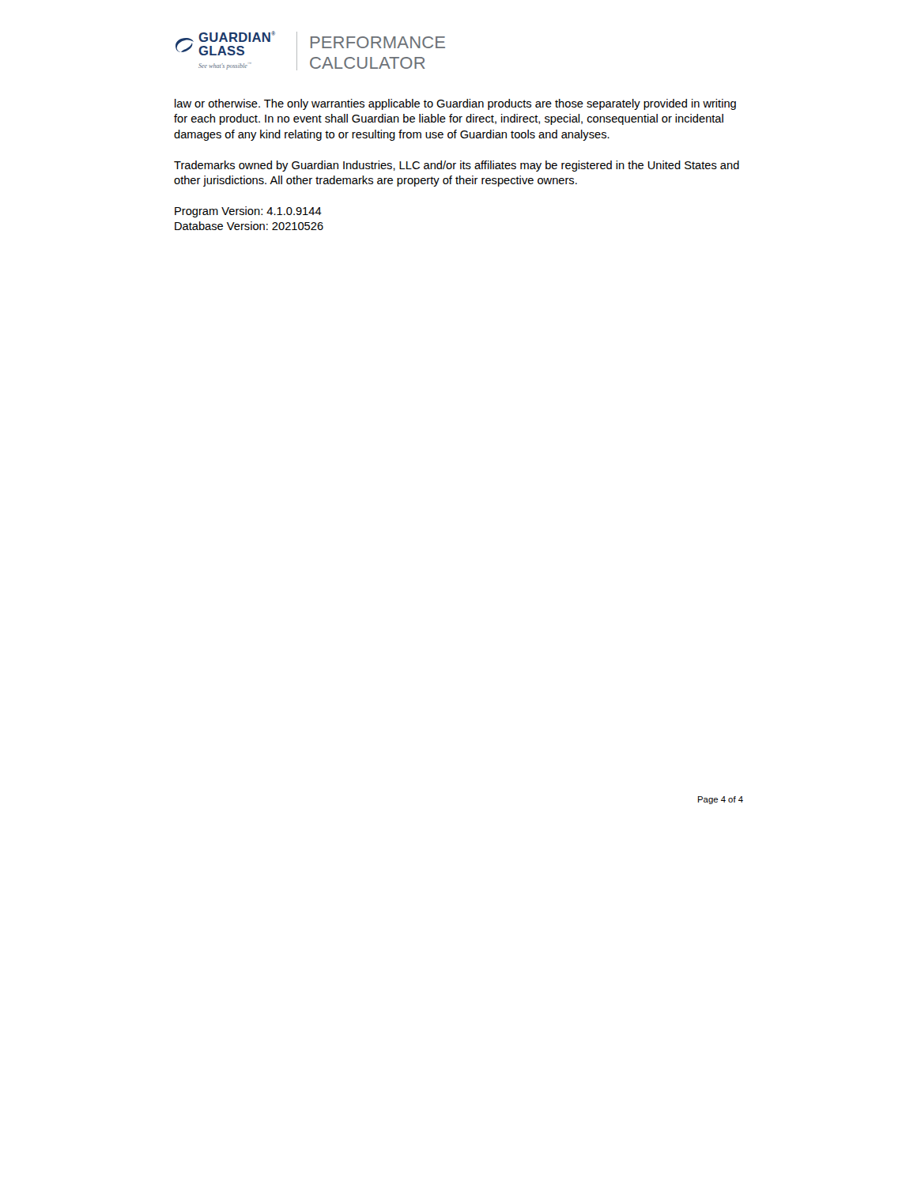GUARDIAN® GLASS
See what's possible™
PERFORMANCE
CALCULATOR
law or otherwise. The only warranties applicable to Guardian products are those separately provided in writing for each product. In no event shall Guardian be liable for direct, indirect, special, consequential or incidental damages of any kind relating to or resulting from use of Guardian tools and analyses.
Trademarks owned by Guardian Industries, LLC and/or its affiliates may be registered in the United States and other jurisdictions. All other trademarks are property of their respective owners.
Program Version: 4.1.0.9144
Database Version: 20210526
Page 4 of 4